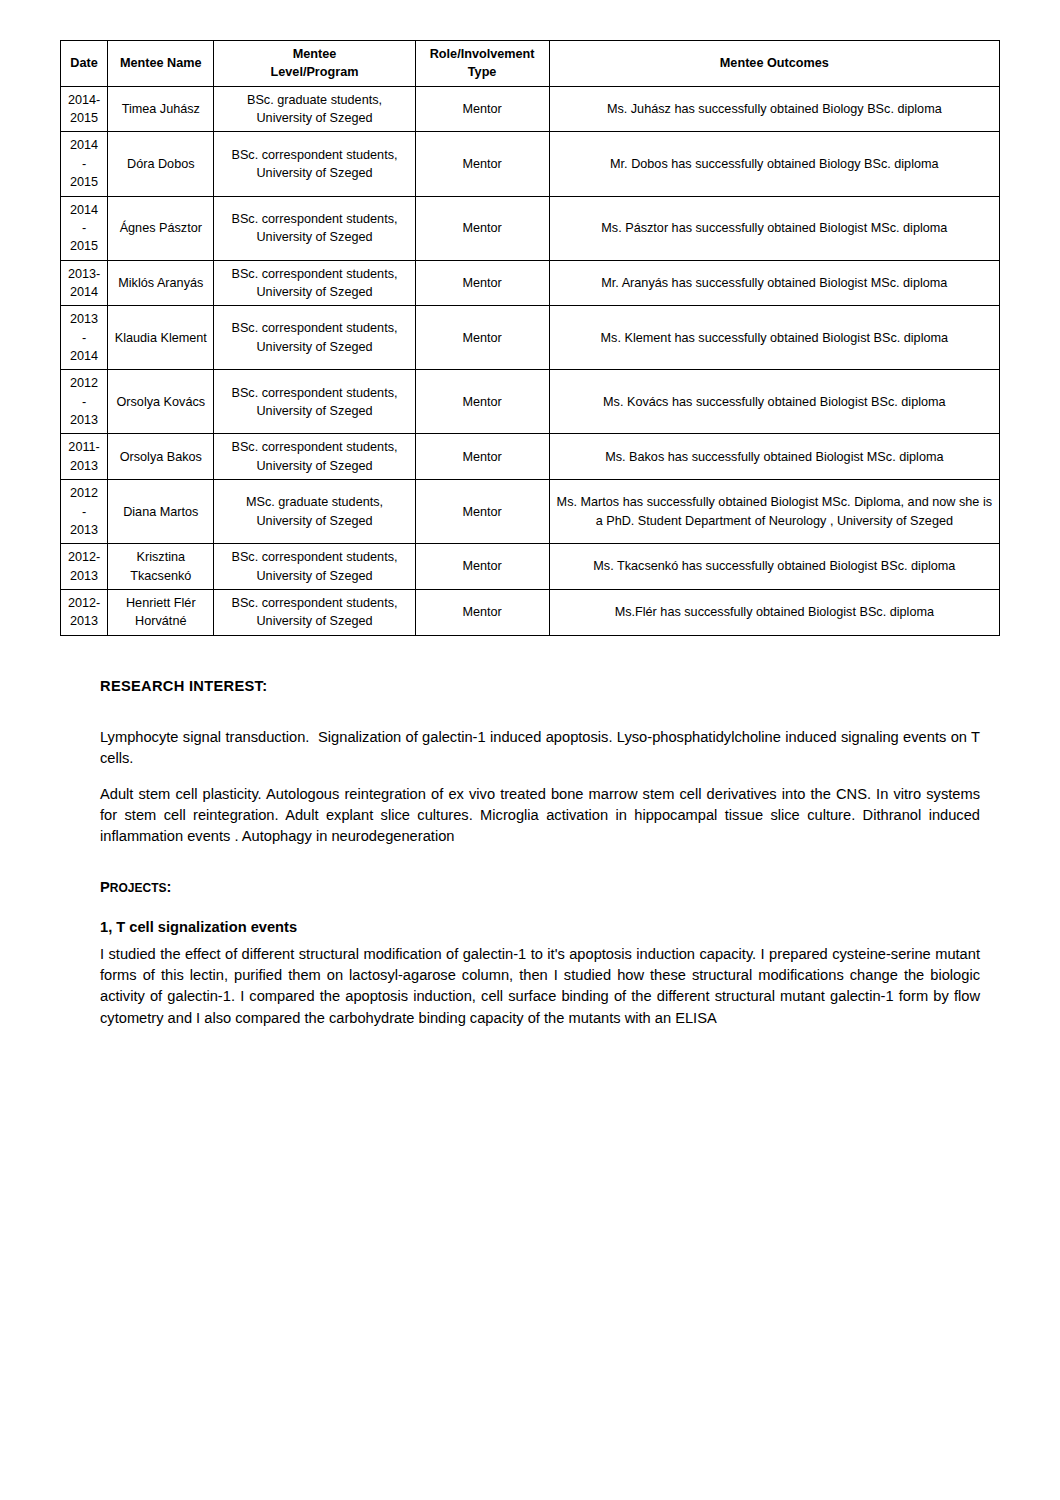| Date | Mentee Name | Mentee Level/Program | Role/Involvement Type | Mentee Outcomes |
| --- | --- | --- | --- | --- |
| 2014- 2015 | Timea Juhász | BSc. graduate students, University of Szeged | Mentor | Ms. Juhász has successfully obtained Biology BSc. diploma |
| 2014 - 2015 | Dóra Dobos | BSc. correspondent students, University of Szeged | Mentor | Mr. Dobos has successfully obtained Biology BSc. diploma |
| 2014 - 2015 | Ágnes Pásztor | BSc. correspondent students, University of Szeged | Mentor | Ms. Pásztor has successfully obtained Biologist MSc. diploma |
| 2013- 2014 | Miklós Aranyás | BSc. correspondent students, University of Szeged | Mentor | Mr. Aranyás has successfully obtained Biologist MSc. diploma |
| 2013 - 2014 | Klaudia Klement | BSc. correspondent students, University of Szeged | Mentor | Ms. Klement has successfully obtained Biologist BSc. diploma |
| 2012 - 2013 | Orsolya Kovács | BSc. correspondent students, University of Szeged | Mentor | Ms. Kovács has successfully obtained Biologist BSc. diploma |
| 2011- 2013 | Orsolya Bakos | BSc. correspondent students, University of Szeged | Mentor | Ms. Bakos has successfully obtained Biologist MSc. diploma |
| 2012 - 2013 | Diana Martos | MSc. graduate students, University of Szeged | Mentor | Ms. Martos has successfully obtained Biologist MSc. Diploma, and now she is a PhD. Student Department of Neurology , University of Szeged |
| 2012- 2013 | Krisztina Tkacsenkó | BSc. correspondent students, University of Szeged | Mentor | Ms. Tkacsenkó has successfully obtained Biologist BSc. diploma |
| 2012- 2013 | Henriett Flér Horvátné | BSc. correspondent students, University of Szeged | Mentor | Ms.Flér has successfully obtained Biologist BSc. diploma |
RESEARCH INTEREST:
Lymphocyte signal transduction. Signalization of galectin-1 induced apoptosis. Lyso-phosphatidylcholine induced signaling events on T cells.
Adult stem cell plasticity. Autologous reintegration of ex vivo treated bone marrow stem cell derivatives into the CNS. In vitro systems for stem cell reintegration. Adult explant slice cultures. Microglia activation in hippocampal tissue slice culture. Dithranol induced inflammation events . Autophagy in neurodegeneration
PROJECTS:
1, T cell signalization events
I studied the effect of different structural modification of galectin-1 to it's apoptosis induction capacity. I prepared cysteine-serine mutant forms of this lectin, purified them on lactosyl-agarose column, then I studied how these structural modifications change the biologic activity of galectin-1. I compared the apoptosis induction, cell surface binding of the different structural mutant galectin-1 form by flow cytometry and I also compared the carbohydrate binding capacity of the mutants with an ELISA